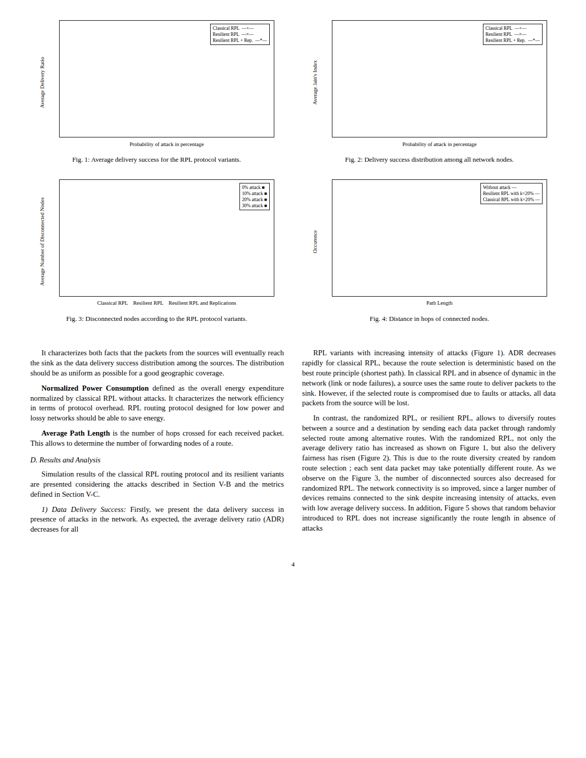Classical RPL —+— Resilient RPL —×— Resilient RPL + Rep. —*—
Average Delivery Ratio
Probability of attack in percentage
Fig. 1: Average delivery success for the RPL protocol variants.
Classical RPL —+— Resilient RPL —×— Resilient RPL + Rep. —*—
Average Jain's Index
Probability of attack in percentage
Fig. 2: Delivery success distribution among all network nodes.
0% attack ■ 10% attack ■ 20% attack ■ 30% attack ■
Average Number of Disconnected Nodes
Classical RPL Resilient RPL Resilient RPL and Replications
Fig. 3: Disconnected nodes according to the RPL protocol variants.
Without attack — Resilient RPL with k=20% — Classical RPL with k=20% —
Occurence
Path Length
Fig. 4: Distance in hops of connected nodes.
It characterizes both facts that the packets from the sources will eventually reach the sink as the data delivery success distribution among the sources. The distribution should be as uniform as possible for a good geographic coverage.
Normalized Power Consumption defined as the overall energy expenditure normalized by classical RPL without attacks. It characterizes the network efficiency in terms of protocol overhead. RPL routing protocol designed for low power and lossy networks should be able to save energy.
Average Path Length is the number of hops crossed for each received packet. This allows to determine the number of forwarding nodes of a route.
D. Results and Analysis
Simulation results of the classical RPL routing protocol and its resilient variants are presented considering the attacks described in Section V-B and the metrics defined in Section V-C.
1) Data Delivery Success: Firstly, we present the data delivery success in presence of attacks in the network. As expected, the average delivery ratio (ADR) decreases for all
RPL variants with increasing intensity of attacks (Figure 1). ADR decreases rapidly for classical RPL, because the route selection is deterministic based on the best route principle (shortest path). In classical RPL and in absence of dynamic in the network (link or node failures), a source uses the same route to deliver packets to the sink. However, if the selected route is compromised due to faults or attacks, all data packets from the source will be lost.
In contrast, the randomized RPL, or resilient RPL, allows to diversify routes between a source and a destination by sending each data packet through randomly selected route among alternative routes. With the randomized RPL, not only the average delivery ratio has increased as shown on Figure 1, but also the delivery fairness has risen (Figure 2). This is due to the route diversity created by random route selection ; each sent data packet may take potentially different route. As we observe on the Figure 3, the number of disconnected sources also decreased for randomized RPL. The network connectivity is so improved, since a larger number of devices remains connected to the sink despite increasing intensity of attacks, even with low average delivery success. In addition, Figure 5 shows that random behavior introduced to RPL does not increase significantly the route length in absence of attacks
4